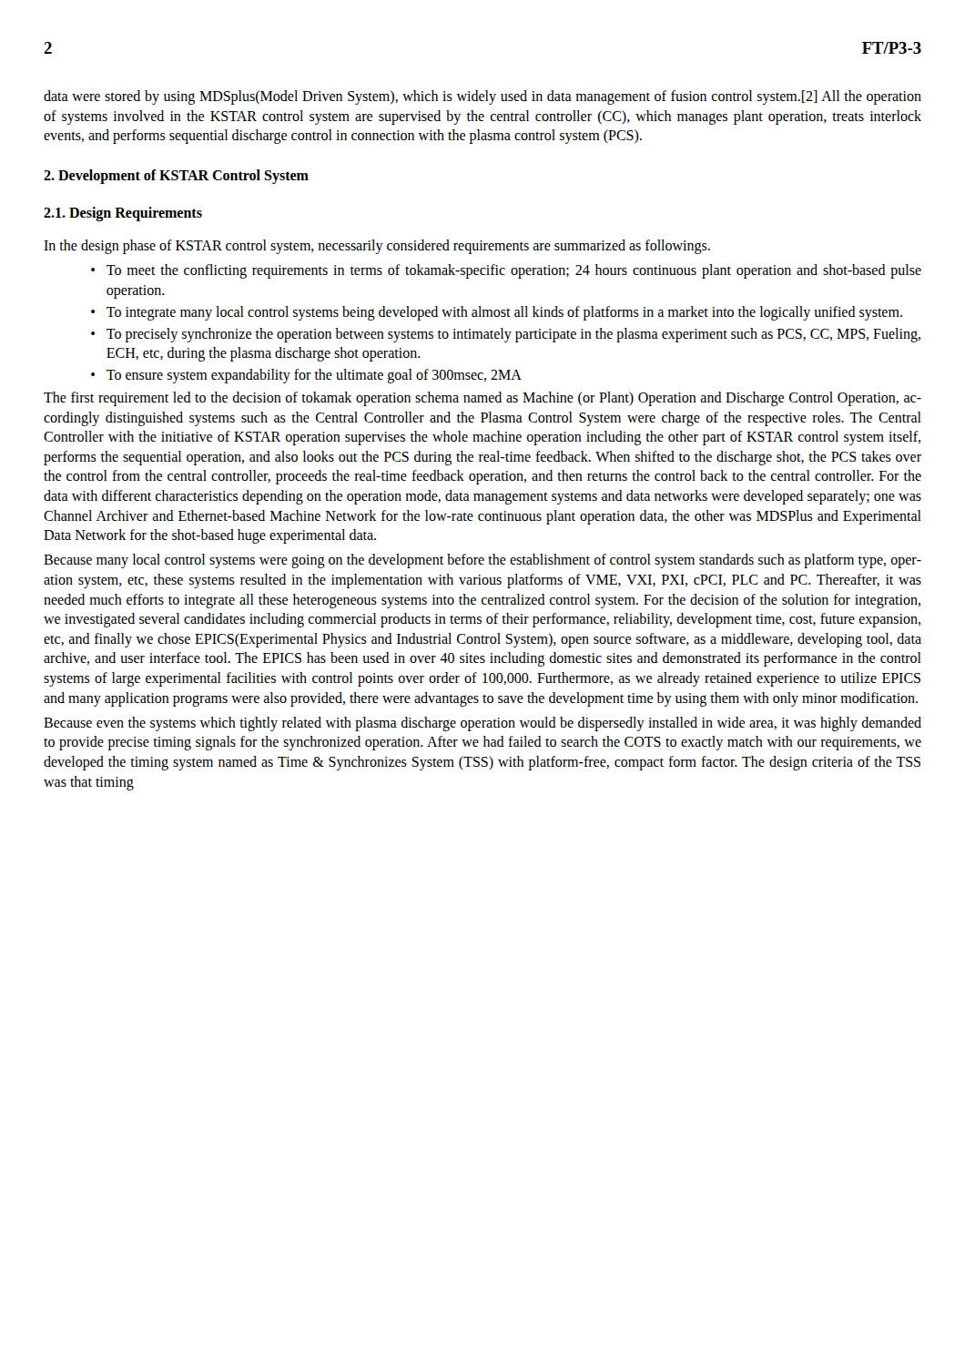2 FT/P3-3
data were stored by using MDSplus(Model Driven System), which is widely used in data management of fusion control system.[2] All the operation of systems involved in the KSTAR control system are supervised by the central controller (CC), which manages plant operation, treats interlock events, and performs sequential discharge control in connection with the plasma control system (PCS).
2. Development of KSTAR Control System
2.1. Design Requirements
In the design phase of KSTAR control system, necessarily considered requirements are summarized as followings.
To meet the conflicting requirements in terms of tokamak-specific operation; 24 hours continuous plant operation and shot-based pulse operation.
To integrate many local control systems being developed with almost all kinds of platforms in a market into the logically unified system.
To precisely synchronize the operation between systems to intimately participate in the plasma experiment such as PCS, CC, MPS, Fueling, ECH, etc, during the plasma discharge shot operation.
To ensure system expandability for the ultimate goal of 300msec, 2MA
The first requirement led to the decision of tokamak operation schema named as Machine (or Plant) Operation and Discharge Control Operation, accordingly distinguished systems such as the Central Controller and the Plasma Control System were charge of the respective roles. The Central Controller with the initiative of KSTAR operation supervises the whole machine operation including the other part of KSTAR control system itself, performs the sequential operation, and also looks out the PCS during the real-time feedback. When shifted to the discharge shot, the PCS takes over the control from the central controller, proceeds the real-time feedback operation, and then returns the control back to the central controller. For the data with different characteristics depending on the operation mode, data management systems and data networks were developed separately; one was Channel Archiver and Ethernet-based Machine Network for the low-rate continuous plant operation data, the other was MDSPlus and Experimental Data Network for the shot-based huge experimental data.
Because many local control systems were going on the development before the establishment of control system standards such as platform type, operation system, etc, these systems resulted in the implementation with various platforms of VME, VXI, PXI, cPCI, PLC and PC. Thereafter, it was needed much efforts to integrate all these heterogeneous systems into the centralized control system. For the decision of the solution for integration, we investigated several candidates including commercial products in terms of their performance, reliability, development time, cost, future expansion, etc, and finally we chose EPICS(Experimental Physics and Industrial Control System), open source software, as a middleware, developing tool, data archive, and user interface tool. The EPICS has been used in over 40 sites including domestic sites and demonstrated its performance in the control systems of large experimental facilities with control points over order of 100,000. Furthermore, as we already retained experience to utilize EPICS and many application programs were also provided, there were advantages to save the development time by using them with only minor modification.
Because even the systems which tightly related with plasma discharge operation would be dispersedly installed in wide area, it was highly demanded to provide precise timing signals for the synchronized operation. After we had failed to search the COTS to exactly match with our requirements, we developed the timing system named as Time & Synchronizes System (TSS) with platform-free, compact form factor. The design criteria of the TSS was that timing